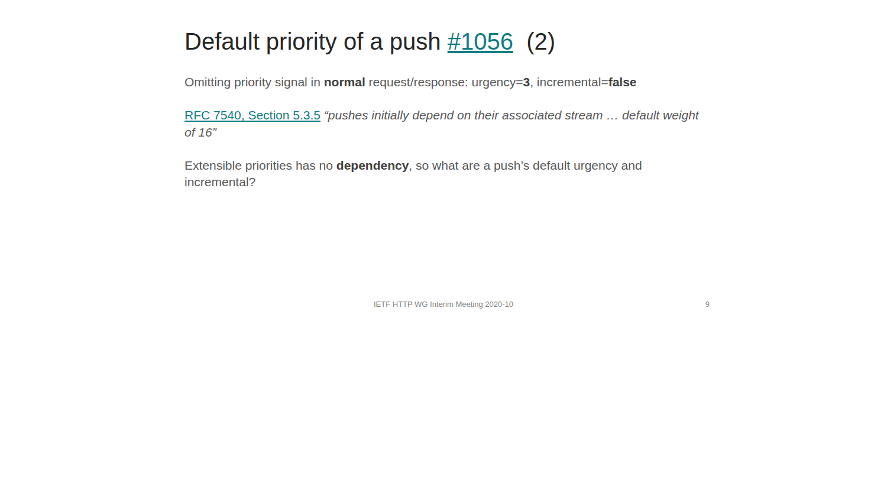Default priority of a push #1056 (2)
Omitting priority signal in normal request/response: urgency=3, incremental=false
RFC 7540, Section 5.3.5 “pushes initially depend on their associated stream … default weight of 16”
Extensible priorities has no dependency, so what are a push’s default urgency and incremental?
IETF HTTP WG Interim Meeting 2020-10
9